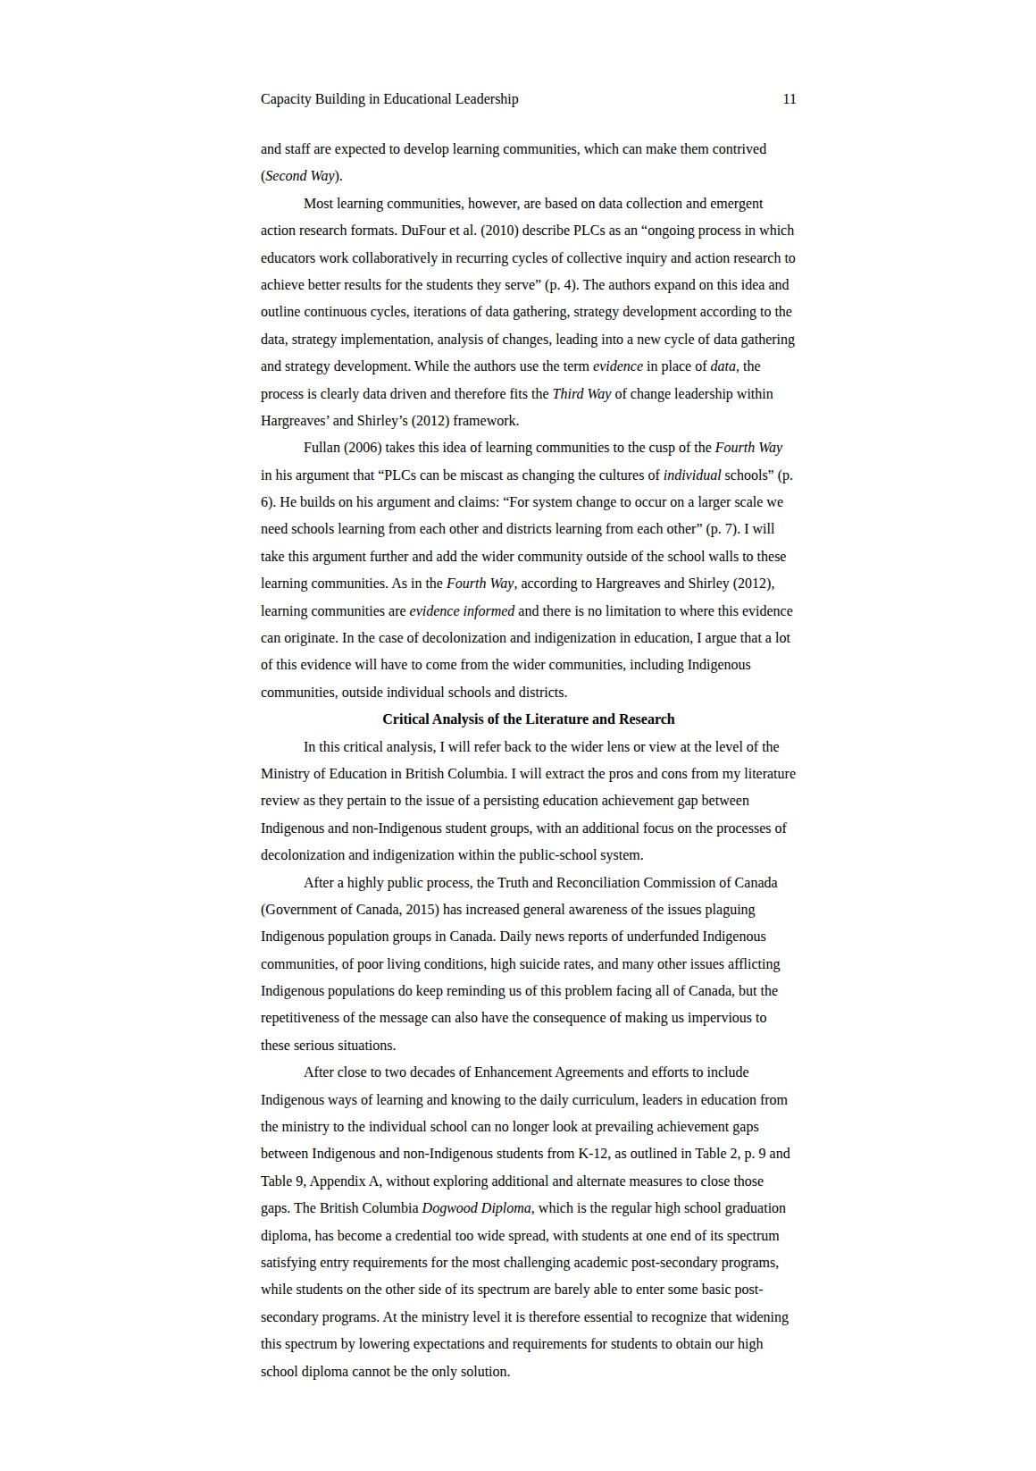Capacity Building in Educational Leadership 11
and staff are expected to develop learning communities, which can make them contrived (Second Way).
Most learning communities, however, are based on data collection and emergent action research formats. DuFour et al. (2010) describe PLCs as an “ongoing process in which educators work collaboratively in recurring cycles of collective inquiry and action research to achieve better results for the students they serve” (p. 4). The authors expand on this idea and outline continuous cycles, iterations of data gathering, strategy development according to the data, strategy implementation, analysis of changes, leading into a new cycle of data gathering and strategy development. While the authors use the term evidence in place of data, the process is clearly data driven and therefore fits the Third Way of change leadership within Hargreaves’ and Shirley’s (2012) framework.
Fullan (2006) takes this idea of learning communities to the cusp of the Fourth Way in his argument that “PLCs can be miscast as changing the cultures of individual schools” (p. 6). He builds on his argument and claims: “For system change to occur on a larger scale we need schools learning from each other and districts learning from each other” (p. 7). I will take this argument further and add the wider community outside of the school walls to these learning communities. As in the Fourth Way, according to Hargreaves and Shirley (2012), learning communities are evidence informed and there is no limitation to where this evidence can originate. In the case of decolonization and indigenization in education, I argue that a lot of this evidence will have to come from the wider communities, including Indigenous communities, outside individual schools and districts.
Critical Analysis of the Literature and Research
In this critical analysis, I will refer back to the wider lens or view at the level of the Ministry of Education in British Columbia. I will extract the pros and cons from my literature review as they pertain to the issue of a persisting education achievement gap between Indigenous and non-Indigenous student groups, with an additional focus on the processes of decolonization and indigenization within the public-school system.
After a highly public process, the Truth and Reconciliation Commission of Canada (Government of Canada, 2015) has increased general awareness of the issues plaguing Indigenous population groups in Canada. Daily news reports of underfunded Indigenous communities, of poor living conditions, high suicide rates, and many other issues afflicting Indigenous populations do keep reminding us of this problem facing all of Canada, but the repetitiveness of the message can also have the consequence of making us impervious to these serious situations.
After close to two decades of Enhancement Agreements and efforts to include Indigenous ways of learning and knowing to the daily curriculum, leaders in education from the ministry to the individual school can no longer look at prevailing achievement gaps between Indigenous and non-Indigenous students from K-12, as outlined in Table 2, p. 9 and Table 9, Appendix A, without exploring additional and alternate measures to close those gaps. The British Columbia Dogwood Diploma, which is the regular high school graduation diploma, has become a credential too wide spread, with students at one end of its spectrum satisfying entry requirements for the most challenging academic post-secondary programs, while students on the other side of its spectrum are barely able to enter some basic post-secondary programs. At the ministry level it is therefore essential to recognize that widening this spectrum by lowering expectations and requirements for students to obtain our high school diploma cannot be the only solution.